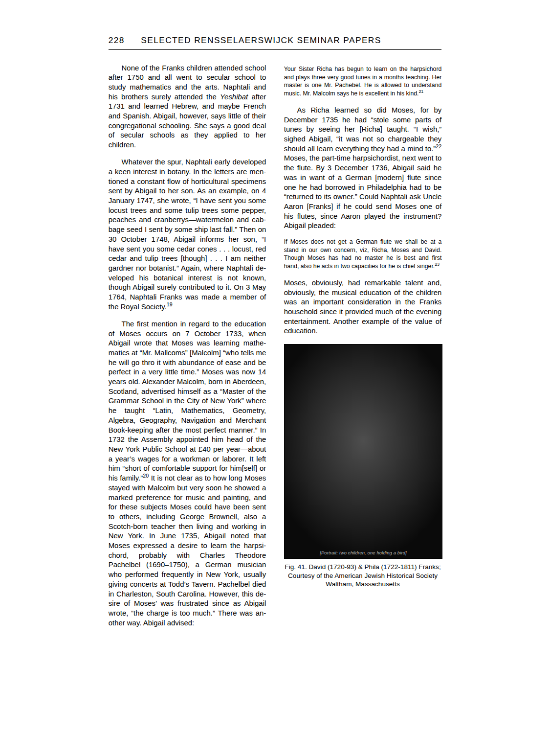228 SELECTED RENSSELAERSWIJCK SEMINAR PAPERS
None of the Franks children attended school after 1750 and all went to secular school to study mathematics and the arts. Naphtali and his brothers surely attended the Yeshibat after 1731 and learned Hebrew, and maybe French and Spanish. Abigail, however, says little of their congregational schooling. She says a good deal of secular schools as they applied to her children.
Whatever the spur, Naphtali early developed a keen interest in botany. In the letters are mentioned a constant flow of horticultural specimens sent by Abigail to her son. As an example, on 4 January 1747, she wrote, “I have sent you some locust trees and some tulip trees some pepper, peaches and cranberrys—watermelon and cabbage seed I sent by some ship last fall.” Then on 30 October 1748, Abigail informs her son, “I have sent you some cedar cones . . . locust, red cedar and tulip trees [though] . . . I am neither gardner nor botanist.” Again, where Naphtali developed his botanical interest is not known, though Abigail surely contributed to it. On 3 May 1764, Naphtali Franks was made a member of the Royal Society.19
The first mention in regard to the education of Moses occurs on 7 October 1733, when Abigail wrote that Moses was learning mathematics at “Mr. Mallcoms” [Malcolm] “who tells me he will go thro it with abundance of ease and be perfect in a very little time.” Moses was now 14 years old. Alexander Malcolm, born in Aberdeen, Scotland, advertised himself as a “Master of the Grammar School in the City of New York” where he taught “Latin, Mathematics, Geometry, Algebra, Geography, Navigation and Merchant Book-keeping after the most perfect manner.” In 1732 the Assembly appointed him head of the New York Public School at £40 per year—about a year’s wages for a workman or laborer. It left him “short of comfortable support for him[self] or his family.”20 It is not clear as to how long Moses stayed with Malcolm but very soon he showed a marked preference for music and painting, and for these subjects Moses could have been sent to others, including George Brownell, also a Scotch-born teacher then living and working in New York. In June 1735, Abigail noted that Moses expressed a desire to learn the harpsichord, probably with Charles Theodore Pachelbel (1690–1750), a German musician who performed frequently in New York, usually giving concerts at Todd’s Tavern. Pachelbel died in Charleston, South Carolina. However, this desire of Moses’ was frustrated since as Abigail wrote, “the charge is too much.” There was another way. Abigail advised:
Your Sister Richa has begun to learn on the harpsichord and plays three very good tunes in a months teaching. Her master is one Mr. Pachebel. He is allowed to understand music. Mr. Malcolm says he is excellent in his kind.21
As Richa learned so did Moses, for by December 1735 he had “stole some parts of tunes by seeing her [Richa] taught. “I wish,” sighed Abigail, “it was not so chargeable they should all learn everything they had a mind to.”22 Moses, the part-time harpsichordist, next went to the flute. By 3 December 1736, Abigail said he was in want of a German [modern] flute since one he had borrowed in Philadelphia had to be “returned to its owner.” Could Naphtali ask Uncle Aaron [Franks] if he could send Moses one of his flutes, since Aaron played the instrument? Abigail pleaded:
If Moses does not get a German flute we shall be at a stand in our own concern, viz, Richa, Moses and David. Though Moses has had no master he is best and first hand, also he acts in two capacities for he is chief singer.23
Moses, obviously, had remarkable talent and, obviously, the musical education of the children was an important consideration in the Franks household since it provided much of the evening entertainment. Another example of the value of education.
[Portrait: two children, one holding a bird]
Fig. 41. David (1720-93) & Phila (1722-1811) Franks;
Courtesy of the American Jewish Historical Society
Waltham, Massachusetts